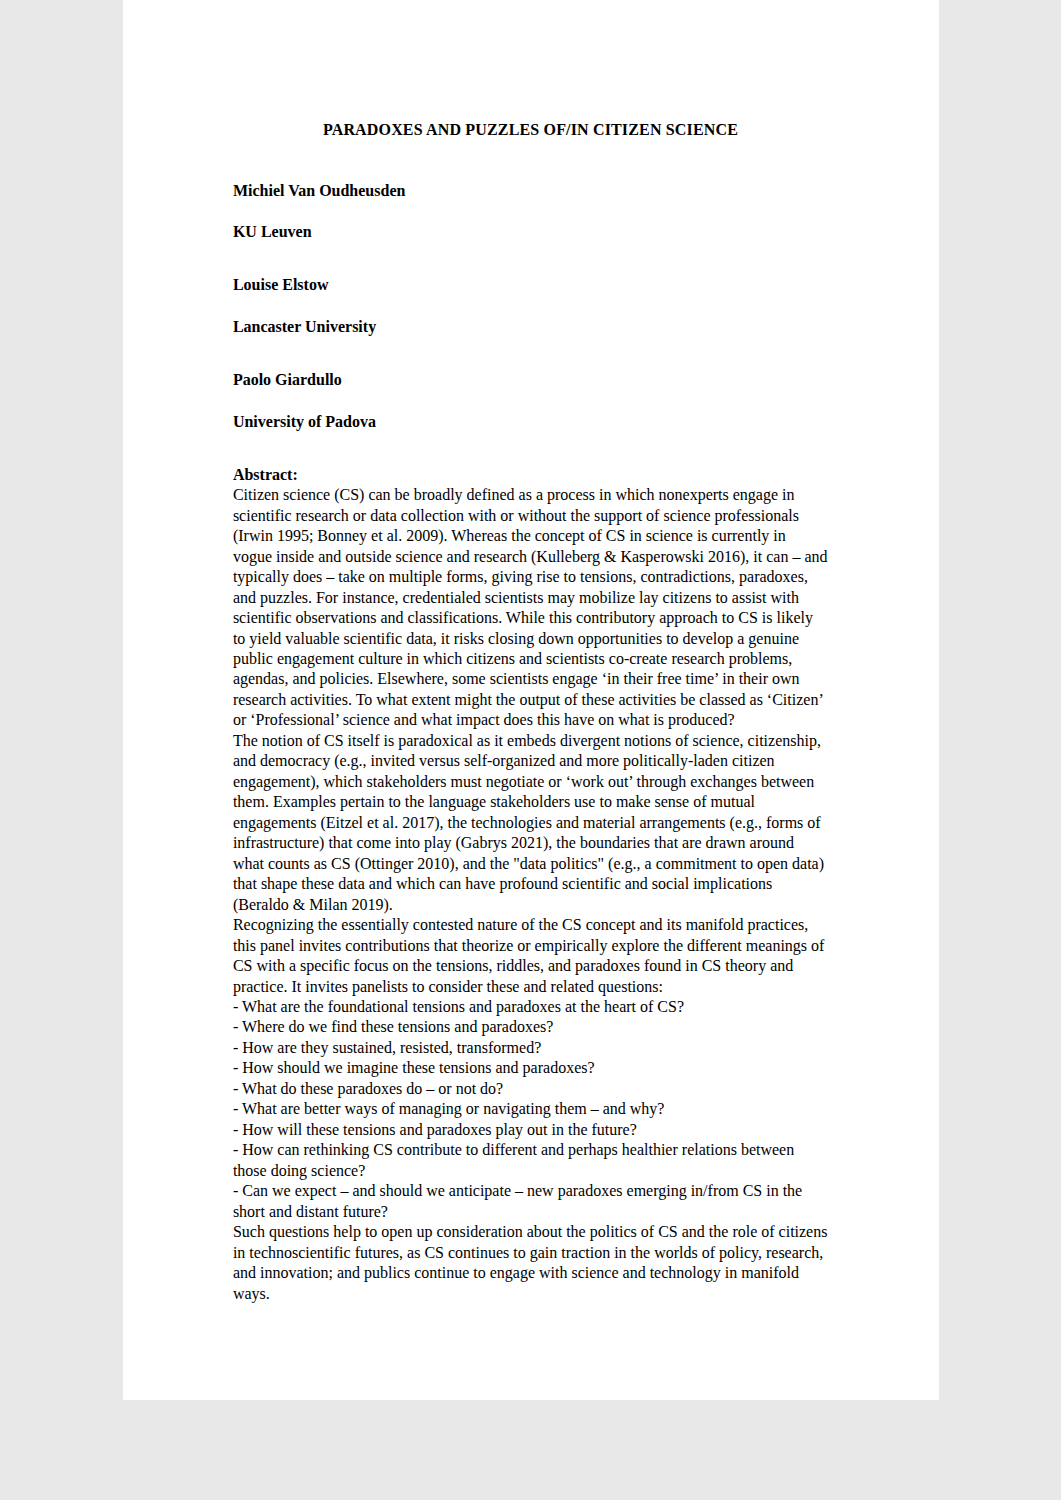Paradoxes and Puzzles of/in Citizen Science
Michiel Van Oudheusden
KU Leuven
Louise Elstow
Lancaster University
Paolo Giardullo
University of Padova
Abstract:
Citizen science (CS) can be broadly defined as a process in which nonexperts engage in scientific research or data collection with or without the support of science professionals (Irwin 1995; Bonney et al. 2009). Whereas the concept of CS in science is currently in vogue inside and outside science and research (Kulleberg & Kasperowski 2016), it can – and typically does – take on multiple forms, giving rise to tensions, contradictions, paradoxes, and puzzles. For instance, credentialed scientists may mobilize lay citizens to assist with scientific observations and classifications. While this contributory approach to CS is likely to yield valuable scientific data, it risks closing down opportunities to develop a genuine public engagement culture in which citizens and scientists co-create research problems, agendas, and policies. Elsewhere, some scientists engage ‘in their free time’ in their own research activities. To what extent might the output of these activities be classed as ‘Citizen’ or ‘Professional’ science and what impact does this have on what is produced?
The notion of CS itself is paradoxical as it embeds divergent notions of science, citizenship, and democracy (e.g., invited versus self-organized and more politically-laden citizen engagement), which stakeholders must negotiate or ‘work out’ through exchanges between them. Examples pertain to the language stakeholders use to make sense of mutual engagements (Eitzel et al. 2017), the technologies and material arrangements (e.g., forms of infrastructure) that come into play (Gabrys 2021), the boundaries that are drawn around what counts as CS (Ottinger 2010), and the "data politics" (e.g., a commitment to open data) that shape these data and which can have profound scientific and social implications (Beraldo & Milan 2019).
Recognizing the essentially contested nature of the CS concept and its manifold practices, this panel invites contributions that theorize or empirically explore the different meanings of CS with a specific focus on the tensions, riddles, and paradoxes found in CS theory and practice. It invites panelists to consider these and related questions:
- What are the foundational tensions and paradoxes at the heart of CS?
- Where do we find these tensions and paradoxes?
- How are they sustained, resisted, transformed?
- How should we imagine these tensions and paradoxes?
- What do these paradoxes do – or not do?
- What are better ways of managing or navigating them – and why?
- How will these tensions and paradoxes play out in the future?
- How can rethinking CS contribute to different and perhaps healthier relations between those doing science?
- Can we expect – and should we anticipate – new paradoxes emerging in/from CS in the short and distant future?
Such questions help to open up consideration about the politics of CS and the role of citizens in technoscientific futures, as CS continues to gain traction in the worlds of policy, research, and innovation; and publics continue to engage with science and technology in manifold ways.